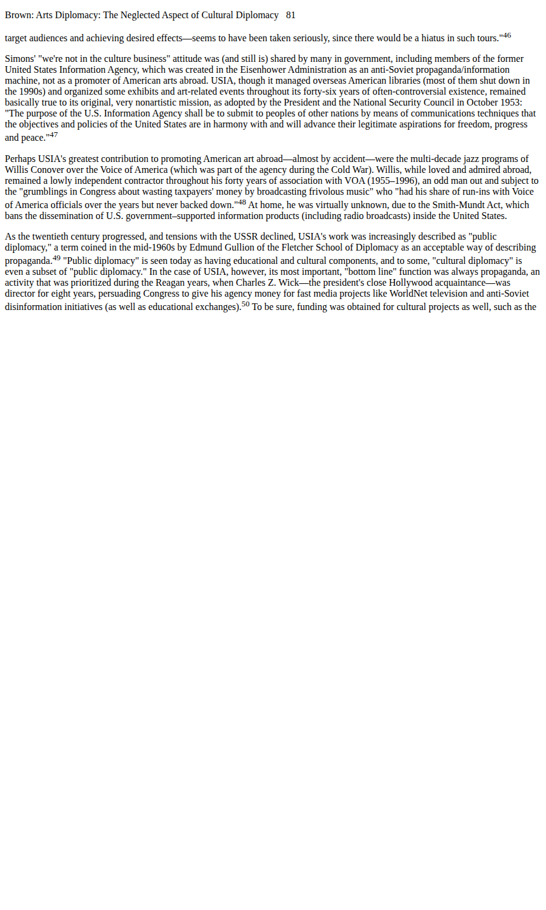Brown: Arts Diplomacy: The Neglected Aspect of Cultural Diplomacy 81
target audiences and achieving desired effects—seems to have been taken seriously, since there would be a hiatus in such tours."46
Simons' "we're not in the culture business" attitude was (and still is) shared by many in government, including members of the former United States Information Agency, which was created in the Eisenhower Administration as an anti-Soviet propaganda/information machine, not as a promoter of American arts abroad. USIA, though it managed overseas American libraries (most of them shut down in the 1990s) and organized some exhibits and art-related events throughout its forty-six years of often-controversial existence, remained basically true to its original, very nonartistic mission, as adopted by the President and the National Security Council in October 1953: "The purpose of the U.S. Information Agency shall be to submit to peoples of other nations by means of communications techniques that the objectives and policies of the United States are in harmony with and will advance their legitimate aspirations for freedom, progress and peace."47
Perhaps USIA's greatest contribution to promoting American art abroad—almost by accident—were the multi-decade jazz programs of Willis Conover over the Voice of America (which was part of the agency during the Cold War). Willis, while loved and admired abroad, remained a lowly independent contractor throughout his forty years of association with VOA (1955–1996), an odd man out and subject to the "grumblings in Congress about wasting taxpayers' money by broadcasting frivolous music" who "had his share of run-ins with Voice of America officials over the years but never backed down."48 At home, he was virtually unknown, due to the Smith-Mundt Act, which bans the dissemination of U.S. government–supported information products (including radio broadcasts) inside the United States.
As the twentieth century progressed, and tensions with the USSR declined, USIA's work was increasingly described as "public diplomacy," a term coined in the mid-1960s by Edmund Gullion of the Fletcher School of Diplomacy as an acceptable way of describing propaganda.49 "Public diplomacy" is seen today as having educational and cultural components, and to some, "cultural diplomacy" is even a subset of "public diplomacy." In the case of USIA, however, its most important, "bottom line" function was always propaganda, an activity that was prioritized during the Reagan years, when Charles Z. Wick—the president's close Hollywood acquaintance—was director for eight years, persuading Congress to give his agency money for fast media projects like WorldNet television and anti-Soviet disinformation initiatives (as well as educational exchanges).50 To be sure, funding was obtained for cultural projects as well, such as the